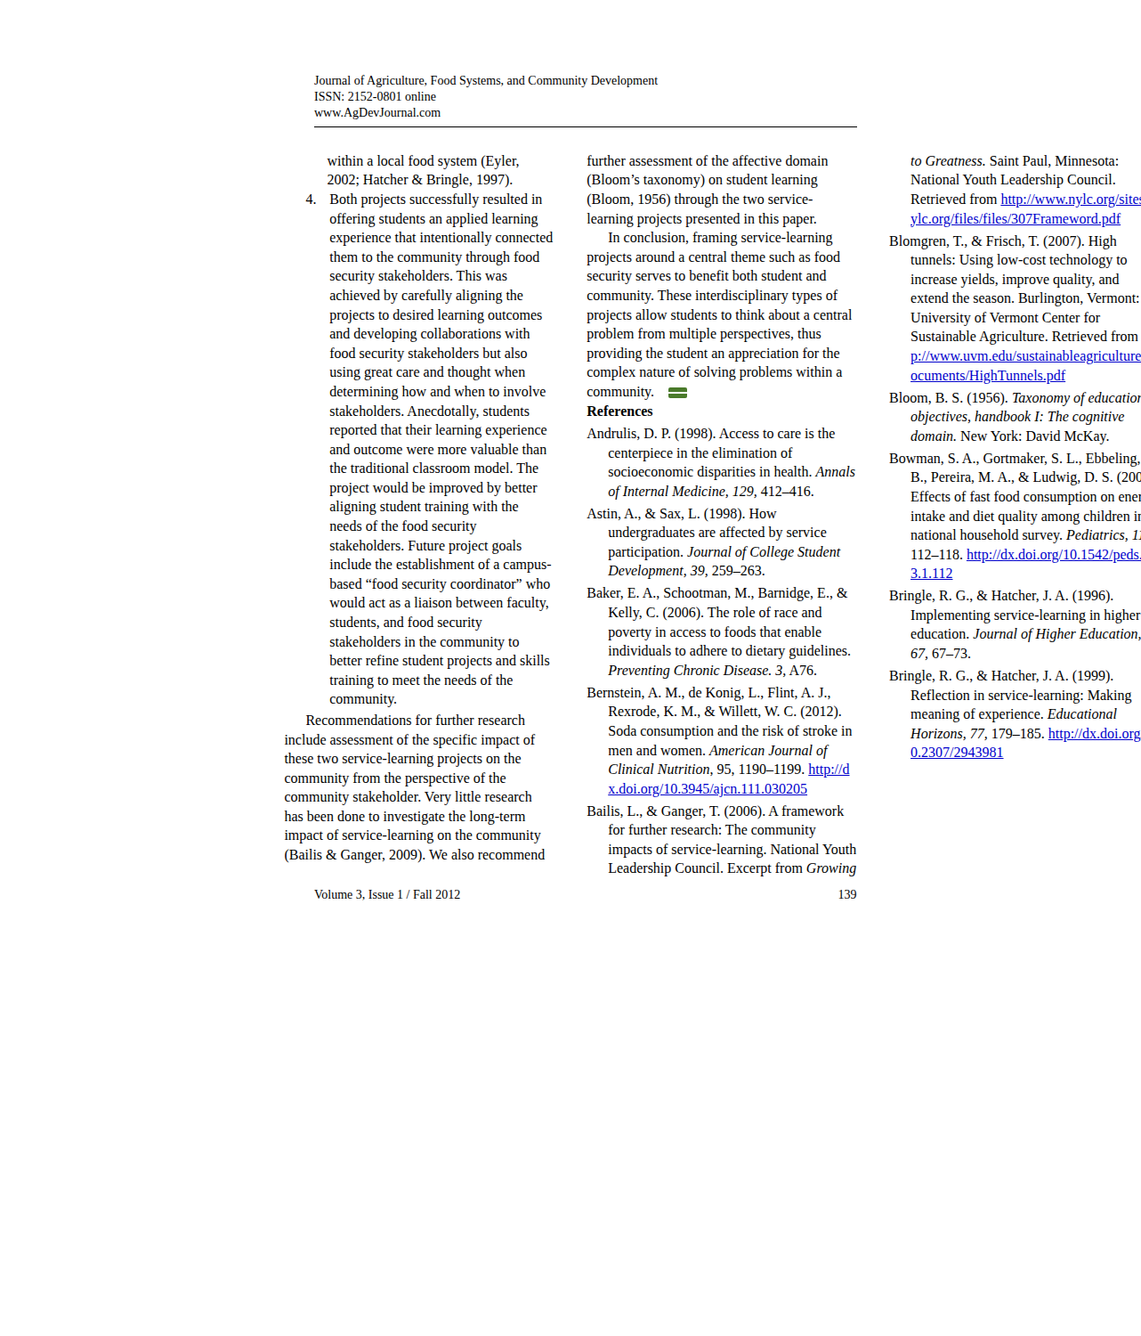Journal of Agriculture, Food Systems, and Community Development
ISSN: 2152-0801 online
www.AgDevJournal.com
within a local food system (Eyler, 2002; Hatcher & Bringle, 1997).
4.
Both projects successfully resulted in offering students an applied learning experience that intentionally connected them to the community through food security stakeholders. This was achieved by carefully aligning the projects to desired learning outcomes and developing collaborations with food security stakeholders but also using great care and thought when determining how and when to involve stakeholders. Anecdotally, students reported that their learning experience and outcome were more valuable than the traditional classroom model. The project would be improved by better aligning student training with the needs of the food security stakeholders. Future project goals include the establishment of a campus-based “food security coordinator” who would act as a liaison between faculty, students, and food security stakeholders in the community to better refine student projects and skills training to meet the needs of the community.
Recommendations for further research include assessment of the specific impact of these two service-learning projects on the community from the perspective of the community stakeholder. Very little research has been done to investigate the long-term impact of service-learning on the community (Bailis & Ganger, 2009). We also recommend further assessment of the affective domain (Bloom’s taxonomy) on student learning (Bloom, 1956) through the two service-learning projects presented in this paper.
In conclusion, framing service-learning projects around a central theme such as food security serves to benefit both student and community. These interdisciplinary types of projects allow students to think about a central problem from multiple perspectives, thus providing the student an appreciation for the complex nature of solving problems within a community.
References
Andrulis, D. P. (1998). Access to care is the centerpiece in the elimination of socioeconomic disparities in health. Annals of Internal Medicine, 129, 412–416.
Astin, A., & Sax, L. (1998). How undergraduates are affected by service participation. Journal of College Student Development, 39, 259–263.
Baker, E. A., Schootman, M., Barnidge, E., & Kelly, C. (2006). The role of race and poverty in access to foods that enable individuals to adhere to dietary guidelines. Preventing Chronic Disease. 3, A76.
Bernstein, A. M., de Konig, L., Flint, A. J., Rexrode, K. M., & Willett, W. C. (2012). Soda consumption and the risk of stroke in men and women. American Journal of Clinical Nutrition, 95, 1190–1199. http://dx.doi.org/10.3945/ajcn.111.030205
Bailis, L., & Ganger, T. (2006). A framework for further research: The community impacts of service-learning. National Youth Leadership Council. Excerpt from Growing to Greatness. Saint Paul, Minnesota: National Youth Leadership Council. Retrieved from http://www.nylc.org/sites/nylc.org/files/files/307Frameword.pdf
Blomgren, T., & Frisch, T. (2007). High tunnels: Using low-cost technology to increase yields, improve quality, and extend the season. Burlington, Vermont: University of Vermont Center for Sustainable Agriculture. Retrieved from http://www.uvm.edu/sustainableagriculture/Documents/HighTunnels.pdf
Bloom, B. S. (1956). Taxonomy of educational objectives, handbook I: The cognitive domain. New York: David McKay.
Bowman, S. A., Gortmaker, S. L., Ebbeling, C. B., Pereira, M. A., & Ludwig, D. S. (2004). Effects of fast food consumption on energy intake and diet quality among children in a national household survey. Pediatrics, 113, 112–118. http://dx.doi.org/10.1542/peds.113.1.112
Bringle, R. G., & Hatcher, J. A. (1996). Implementing service-learning in higher education. Journal of Higher Education, 67, 67–73.
Bringle, R. G., & Hatcher, J. A. (1999). Reflection in service-learning: Making meaning of experience. Educational Horizons, 77, 179–185. http://dx.doi.org/10.2307/2943981
Volume 3, Issue 1 / Fall 2012
139